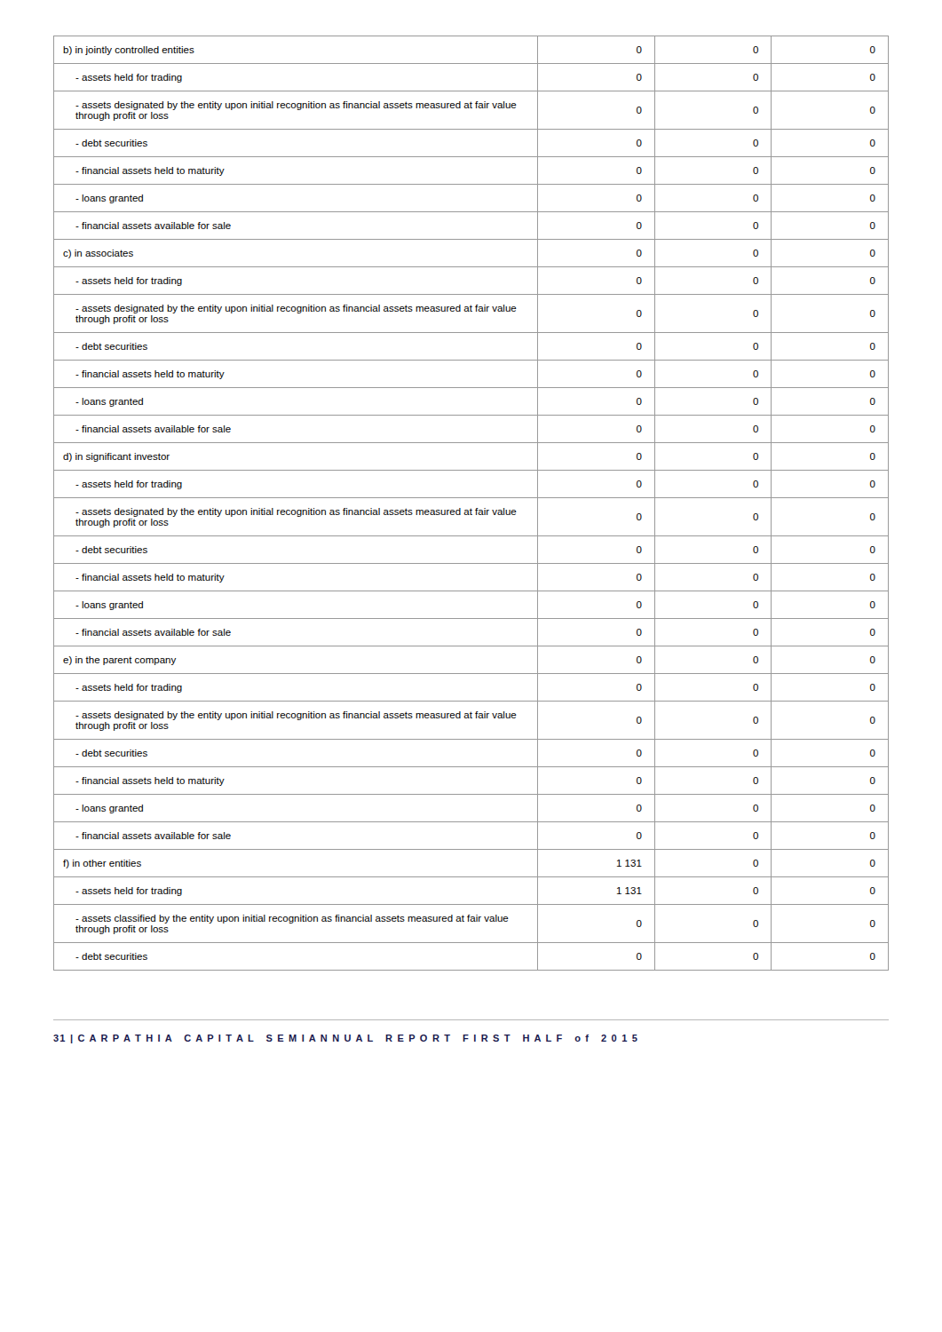| b) in jointly controlled entities | 0 | 0 | 0 |
| - assets held for trading | 0 | 0 | 0 |
| - assets designated by the entity upon initial recognition as financial assets measured at fair value through profit or loss | 0 | 0 | 0 |
| - debt securities | 0 | 0 | 0 |
| - financial assets held to maturity | 0 | 0 | 0 |
| - loans granted | 0 | 0 | 0 |
| - financial assets available for sale | 0 | 0 | 0 |
| c) in associates | 0 | 0 | 0 |
| - assets held for trading | 0 | 0 | 0 |
| - assets designated by the entity upon initial recognition as financial assets measured at fair value through profit or loss | 0 | 0 | 0 |
| - debt securities | 0 | 0 | 0 |
| - financial assets held to maturity | 0 | 0 | 0 |
| - loans granted | 0 | 0 | 0 |
| - financial assets available for sale | 0 | 0 | 0 |
| d) in significant investor | 0 | 0 | 0 |
| - assets held for trading | 0 | 0 | 0 |
| - assets designated by the entity upon initial recognition as financial assets measured at fair value through profit or loss | 0 | 0 | 0 |
| - debt securities | 0 | 0 | 0 |
| - financial assets held to maturity | 0 | 0 | 0 |
| - loans granted | 0 | 0 | 0 |
| - financial assets available for sale | 0 | 0 | 0 |
| e) in the parent company | 0 | 0 | 0 |
| - assets held for trading | 0 | 0 | 0 |
| - assets designated by the entity upon initial recognition as financial assets measured at fair value through profit or loss | 0 | 0 | 0 |
| - debt securities | 0 | 0 | 0 |
| - financial assets held to maturity | 0 | 0 | 0 |
| - loans granted | 0 | 0 | 0 |
| - financial assets available for sale | 0 | 0 | 0 |
| f) in other entities | 1 131 | 0 | 0 |
| - assets held for trading | 1 131 | 0 | 0 |
| - assets classified by the entity upon initial recognition as financial assets measured at fair value through profit or loss | 0 | 0 | 0 |
| - debt securities | 0 | 0 | 0 |
31 | C A R P A T H I A C A P I T A L S E M I A N N U A L R E P O R T F I R S T H A L F o f 2 0 1 5